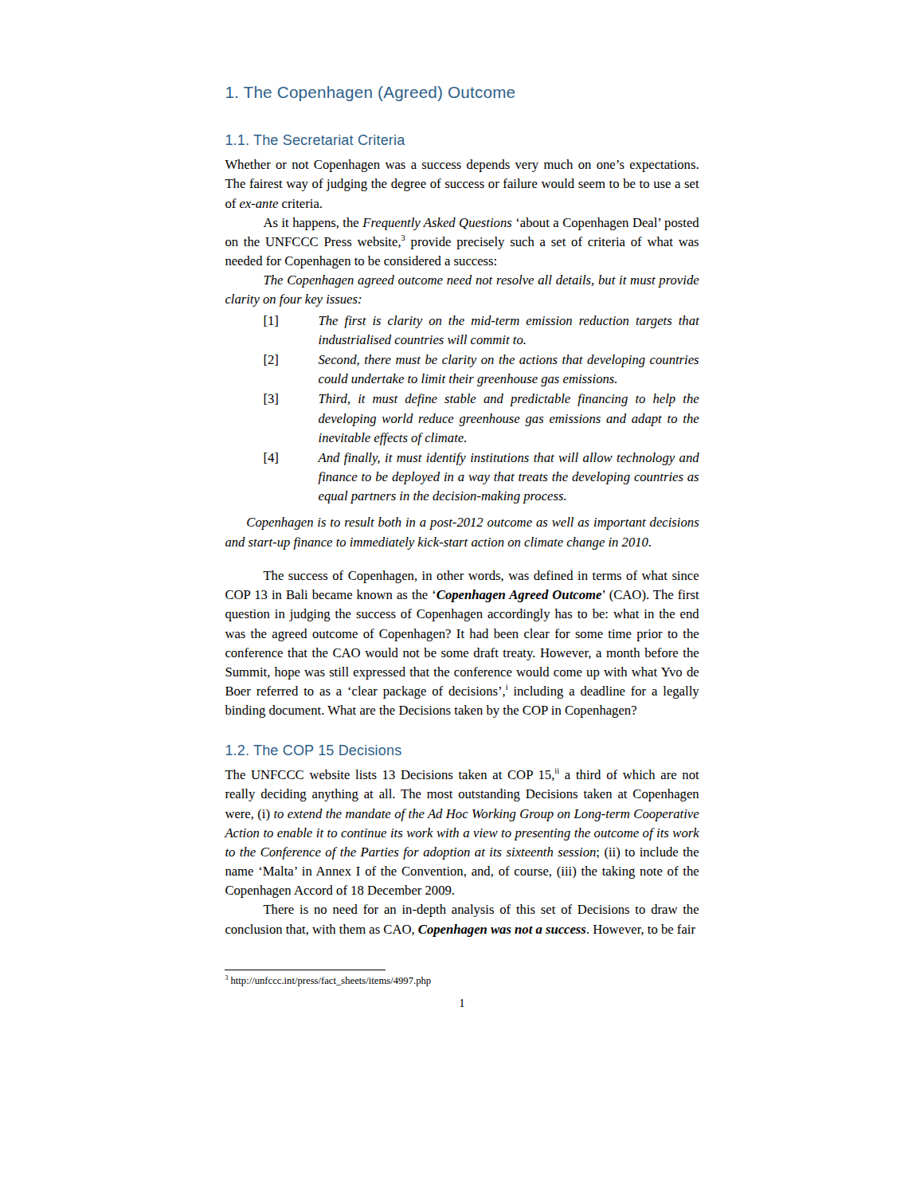1. The Copenhagen (Agreed) Outcome
1.1. The Secretariat Criteria
Whether or not Copenhagen was a success depends very much on one’s expectations. The fairest way of judging the degree of success or failure would seem to be to use a set of ex-ante criteria.
As it happens, the Frequently Asked Questions ‘about a Copenhagen Deal’ posted on the UNFCCC Press website,3 provide precisely such a set of criteria of what was needed for Copenhagen to be considered a success:
The Copenhagen agreed outcome need not resolve all details, but it must provide clarity on four key issues:
[1] The first is clarity on the mid-term emission reduction targets that industrialised countries will commit to.
[2] Second, there must be clarity on the actions that developing countries could undertake to limit their greenhouse gas emissions.
[3] Third, it must define stable and predictable financing to help the developing world reduce greenhouse gas emissions and adapt to the inevitable effects of climate.
[4] And finally, it must identify institutions that will allow technology and finance to be deployed in a way that treats the developing countries as equal partners in the decision-making process.
Copenhagen is to result both in a post-2012 outcome as well as important decisions and start-up finance to immediately kick-start action on climate change in 2010.
The success of Copenhagen, in other words, was defined in terms of what since COP 13 in Bali became known as the ‘Copenhagen Agreed Outcome’ (CAO). The first question in judging the success of Copenhagen accordingly has to be: what in the end was the agreed outcome of Copenhagen? It had been clear for some time prior to the conference that the CAO would not be some draft treaty. However, a month before the Summit, hope was still expressed that the conference would come up with what Yvo de Boer referred to as a ‘clear package of decisions’,i including a deadline for a legally binding document. What are the Decisions taken by the COP in Copenhagen?
1.2. The COP 15 Decisions
The UNFCCC website lists 13 Decisions taken at COP 15,ii a third of which are not really deciding anything at all. The most outstanding Decisions taken at Copenhagen were, (i) to extend the mandate of the Ad Hoc Working Group on Long-term Cooperative Action to enable it to continue its work with a view to presenting the outcome of its work to the Conference of the Parties for adoption at its sixteenth session; (ii) to include the name ‘Malta’ in Annex I of the Convention, and, of course, (iii) the taking note of the Copenhagen Accord of 18 December 2009.
There is no need for an in-depth analysis of this set of Decisions to draw the conclusion that, with them as CAO, Copenhagen was not a success. However, to be fair
3 http://unfccc.int/press/fact_sheets/items/4997.php
1